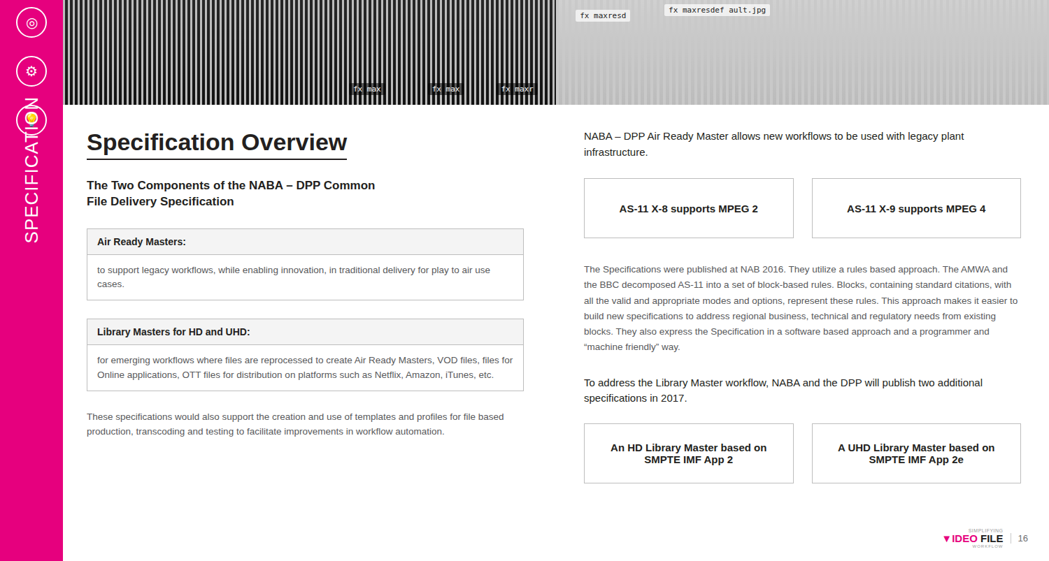SPECIFICATION
fx max fx max fx maxr
fx maxresd fx maxresdef ault.jpg
Specification Overview
The Two Components of the NABA – DPP Common File Delivery Specification
Air Ready Masters:
to support legacy workflows, while enabling innovation, in traditional delivery for play to air use cases.
Library Masters for HD and UHD:
for emerging workflows where files are reprocessed to create Air Ready Masters, VOD files, files for Online applications, OTT files for distribution on platforms such as Netflix, Amazon, iTunes, etc.
These specifications would also support the creation and use of templates and profiles for file based production, transcoding and testing to facilitate improvements in workflow automation.
NABA – DPP Air Ready Master allows new workflows to be used with legacy plant infrastructure.
AS-11 X-8 supports MPEG 2
AS-11 X-9 supports MPEG 4
The Specifications were published at NAB 2016. They utilize a rules based approach. The AMWA and the BBC decomposed AS-11 into a set of block-based rules. Blocks, containing standard citations, with all the valid and appropriate modes and options, represent these rules. This approach makes it easier to build new specifications to address regional business, technical and regulatory needs from existing blocks. They also express the Specification in a software based approach and a programmer and “machine friendly” way.
To address the Library Master workflow, NABA and the DPP will publish two additional specifications in 2017.
An HD Library Master based on SMPTE IMF App 2
A UHD Library Master based on SMPTE IMF App 2e
SIMPLIFYING ▼IDEO FILE WORKFLOW
16